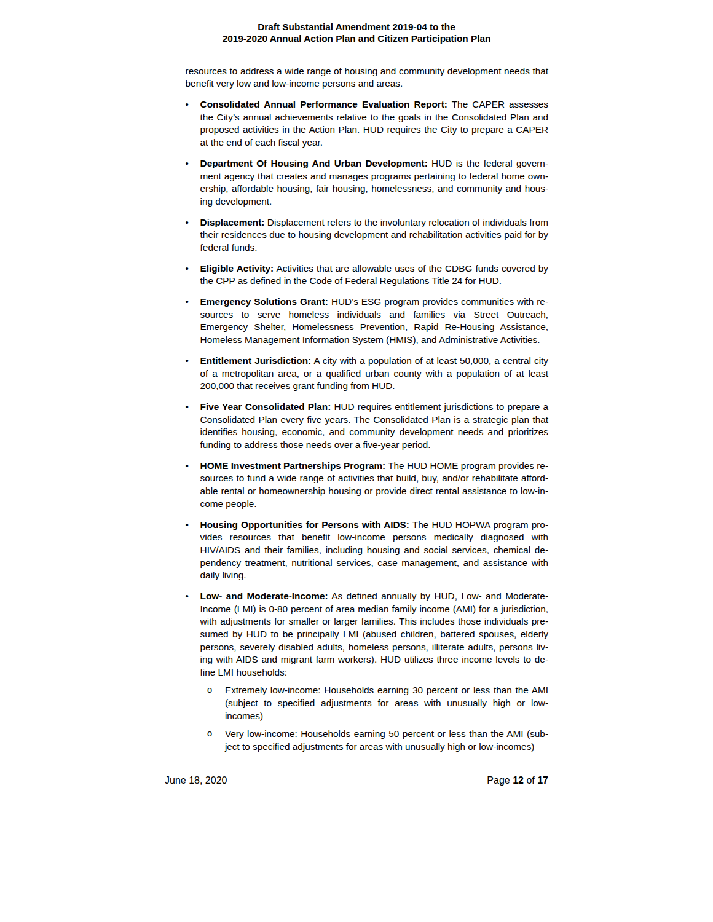Draft Substantial Amendment 2019-04 to the
2019-2020 Annual Action Plan and Citizen Participation Plan
resources to address a wide range of housing and community development needs that benefit very low and low-income persons and areas.
Consolidated Annual Performance Evaluation Report: The CAPER assesses the City’s annual achievements relative to the goals in the Consolidated Plan and proposed activities in the Action Plan. HUD requires the City to prepare a CAPER at the end of each fiscal year.
Department Of Housing And Urban Development: HUD is the federal government agency that creates and manages programs pertaining to federal home ownership, affordable housing, fair housing, homelessness, and community and housing development.
Displacement: Displacement refers to the involuntary relocation of individuals from their residences due to housing development and rehabilitation activities paid for by federal funds.
Eligible Activity: Activities that are allowable uses of the CDBG funds covered by the CPP as defined in the Code of Federal Regulations Title 24 for HUD.
Emergency Solutions Grant: HUD’s ESG program provides communities with resources to serve homeless individuals and families via Street Outreach, Emergency Shelter, Homelessness Prevention, Rapid Re-Housing Assistance, Homeless Management Information System (HMIS), and Administrative Activities.
Entitlement Jurisdiction: A city with a population of at least 50,000, a central city of a metropolitan area, or a qualified urban county with a population of at least 200,000 that receives grant funding from HUD.
Five Year Consolidated Plan: HUD requires entitlement jurisdictions to prepare a Consolidated Plan every five years. The Consolidated Plan is a strategic plan that identifies housing, economic, and community development needs and prioritizes funding to address those needs over a five-year period.
HOME Investment Partnerships Program: The HUD HOME program provides resources to fund a wide range of activities that build, buy, and/or rehabilitate affordable rental or homeownership housing or provide direct rental assistance to low-income people.
Housing Opportunities for Persons with AIDS: The HUD HOPWA program provides resources that benefit low-income persons medically diagnosed with HIV/AIDS and their families, including housing and social services, chemical dependency treatment, nutritional services, case management, and assistance with daily living.
Low- and Moderate-Income: As defined annually by HUD, Low- and Moderate-Income (LMI) is 0-80 percent of area median family income (AMI) for a jurisdiction, with adjustments for smaller or larger families. This includes those individuals presumed by HUD to be principally LMI (abused children, battered spouses, elderly persons, severely disabled adults, homeless persons, illiterate adults, persons living with AIDS and migrant farm workers). HUD utilizes three income levels to define LMI households:
Extremely low-income: Households earning 30 percent or less than the AMI (subject to specified adjustments for areas with unusually high or low-incomes)
Very low-income: Households earning 50 percent or less than the AMI (subject to specified adjustments for areas with unusually high or low-incomes)
June 18, 2020
Page 12 of 17